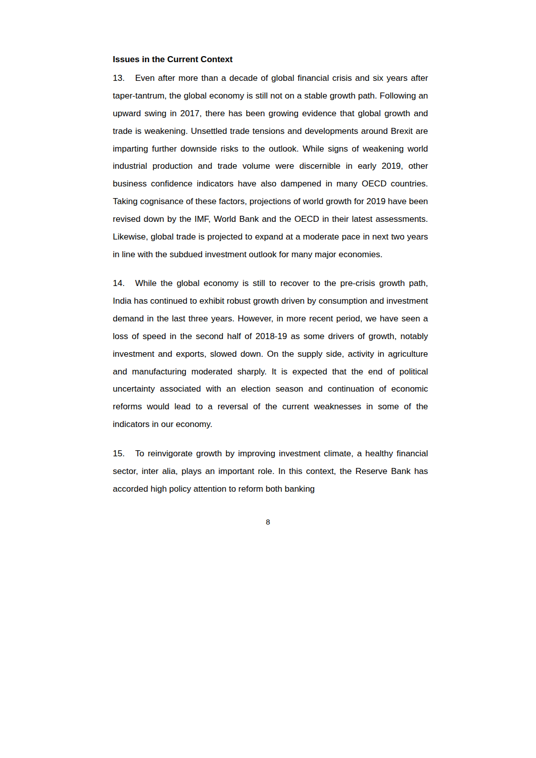Issues in the Current Context
13. Even after more than a decade of global financial crisis and six years after taper-tantrum, the global economy is still not on a stable growth path. Following an upward swing in 2017, there has been growing evidence that global growth and trade is weakening. Unsettled trade tensions and developments around Brexit are imparting further downside risks to the outlook. While signs of weakening world industrial production and trade volume were discernible in early 2019, other business confidence indicators have also dampened in many OECD countries. Taking cognisance of these factors, projections of world growth for 2019 have been revised down by the IMF, World Bank and the OECD in their latest assessments. Likewise, global trade is projected to expand at a moderate pace in next two years in line with the subdued investment outlook for many major economies.
14. While the global economy is still to recover to the pre-crisis growth path, India has continued to exhibit robust growth driven by consumption and investment demand in the last three years. However, in more recent period, we have seen a loss of speed in the second half of 2018-19 as some drivers of growth, notably investment and exports, slowed down. On the supply side, activity in agriculture and manufacturing moderated sharply. It is expected that the end of political uncertainty associated with an election season and continuation of economic reforms would lead to a reversal of the current weaknesses in some of the indicators in our economy.
15. To reinvigorate growth by improving investment climate, a healthy financial sector, inter alia, plays an important role. In this context, the Reserve Bank has accorded high policy attention to reform both banking
8